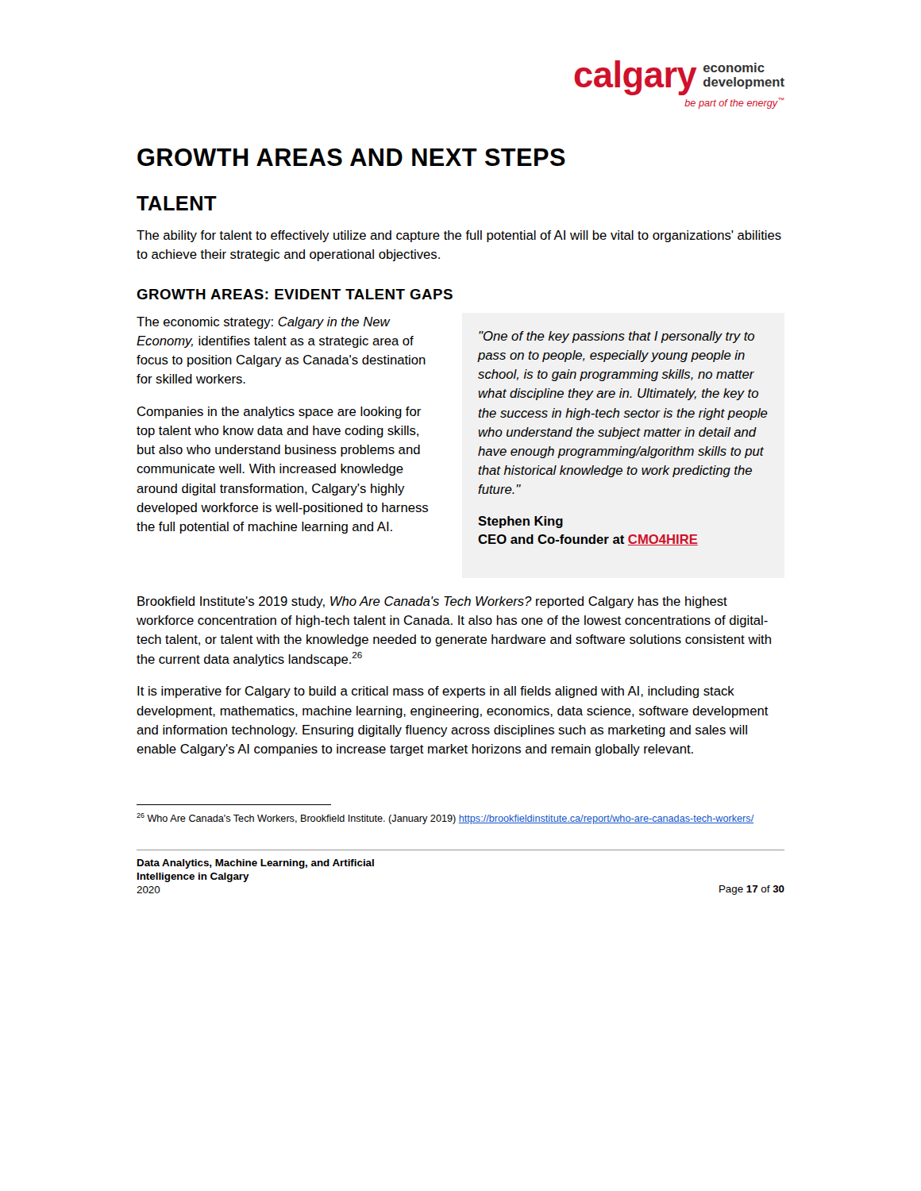calgary economic development
be part of the energy™
GROWTH AREAS AND NEXT STEPS
TALENT
The ability for talent to effectively utilize and capture the full potential of AI will be vital to organizations' abilities to achieve their strategic and operational objectives.
GROWTH AREAS: EVIDENT TALENT GAPS
The economic strategy: Calgary in the New Economy, identifies talent as a strategic area of focus to position Calgary as Canada's destination for skilled workers.
Companies in the analytics space are looking for top talent who know data and have coding skills, but also who understand business problems and communicate well. With increased knowledge around digital transformation, Calgary's highly developed workforce is well-positioned to harness the full potential of machine learning and AI.
"One of the key passions that I personally try to pass on to people, especially young people in school, is to gain programming skills, no matter what discipline they are in. Ultimately, the key to the success in high-tech sector is the right people who understand the subject matter in detail and have enough programming/algorithm skills to put that historical knowledge to work predicting the future."
Stephen King
CEO and Co-founder at CMO4HIRE
Brookfield Institute's 2019 study, Who Are Canada's Tech Workers? reported Calgary has the highest workforce concentration of high-tech talent in Canada. It also has one of the lowest concentrations of digital-tech talent, or talent with the knowledge needed to generate hardware and software solutions consistent with the current data analytics landscape.26
It is imperative for Calgary to build a critical mass of experts in all fields aligned with AI, including stack development, mathematics, machine learning, engineering, economics, data science, software development and information technology. Ensuring digitally fluency across disciplines such as marketing and sales will enable Calgary's AI companies to increase target market horizons and remain globally relevant.
26 Who Are Canada's Tech Workers, Brookfield Institute. (January 2019) https://brookfieldinstitute.ca/report/who-are-canadas-tech-workers/
Data Analytics, Machine Learning, and Artificial
Intelligence in Calgary
2020
Page 17 of 30